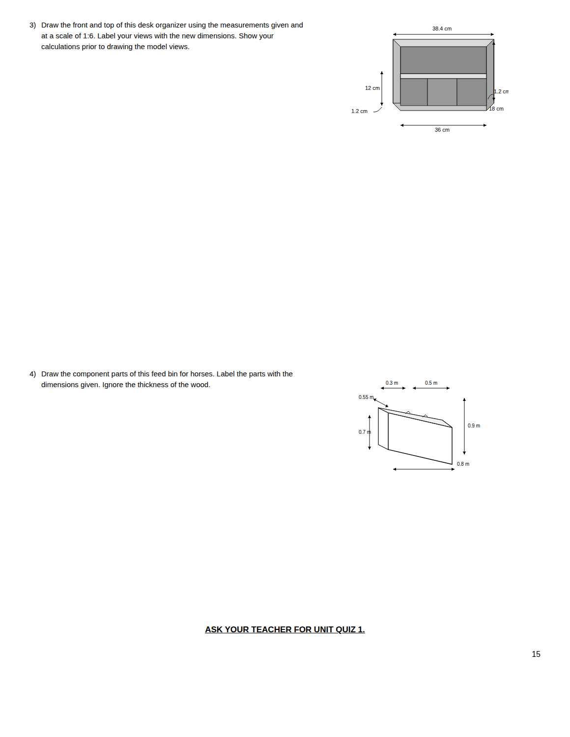3) Draw the front and top of this desk organizer using the measurements given and at a scale of 1:6. Label your views with the new dimensions. Show your calculations prior to drawing the model views.
38.4 cm 12 cm 1.2 cm 36 cm 1.2 cm 18 cm
4) Draw the component parts of this feed bin for horses. Label the parts with the dimensions given. Ignore the thickness of the wood.
0.3 m 0.5 m 0.55 m 0.7 m 0.9 m 0.8 m
ASK YOUR TEACHER FOR UNIT QUIZ 1.
15